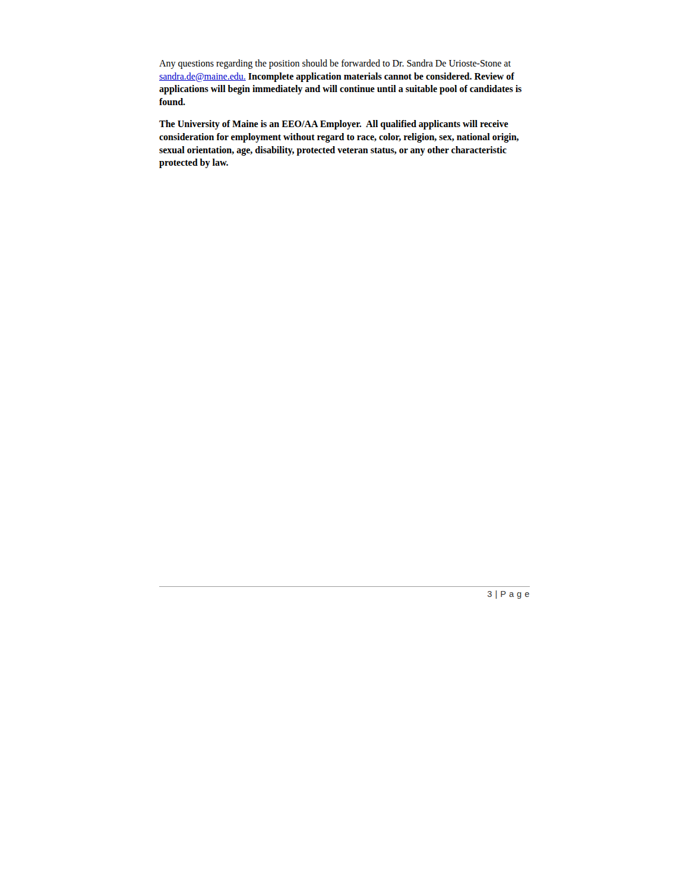Any questions regarding the position should be forwarded to Dr. Sandra De Urioste-Stone at sandra.de@maine.edu. Incomplete application materials cannot be considered. Review of applications will begin immediately and will continue until a suitable pool of candidates is found.
The University of Maine is an EEO/AA Employer. All qualified applicants will receive consideration for employment without regard to race, color, religion, sex, national origin, sexual orientation, age, disability, protected veteran status, or any other characteristic protected by law.
3 | P a g e